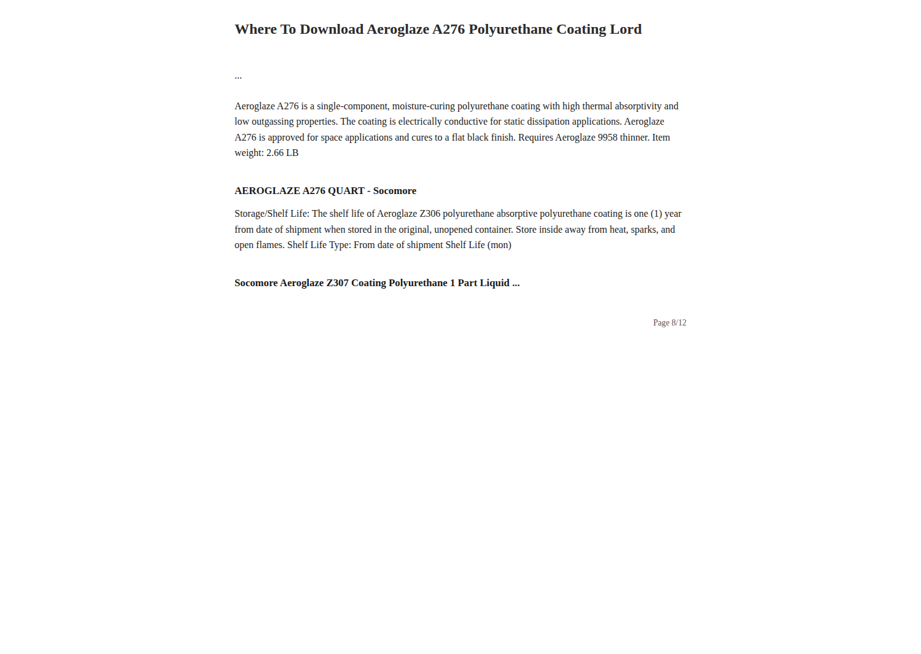Where To Download Aeroglaze A276 Polyurethane Coating Lord
...
Aeroglaze A276 is a single-component, moisture-curing polyurethane coating with high thermal absorptivity and low outgassing properties. The coating is electrically conductive for static dissipation applications. Aeroglaze A276 is approved for space applications and cures to a flat black finish. Requires Aeroglaze 9958 thinner. Item weight: 2.66 LB
AEROGLAZE A276 QUART - Socomore
Storage/Shelf Life: The shelf life of Aeroglaze Z306 polyurethane absorptive polyurethane coating is one (1) year from date of shipment when stored in the original, unopened container. Store inside away from heat, sparks, and open flames. Shelf Life Type: From date of shipment Shelf Life (mon)
Socomore Aeroglaze Z307 Coating Polyurethane 1 Part Liquid ...
Page 8/12